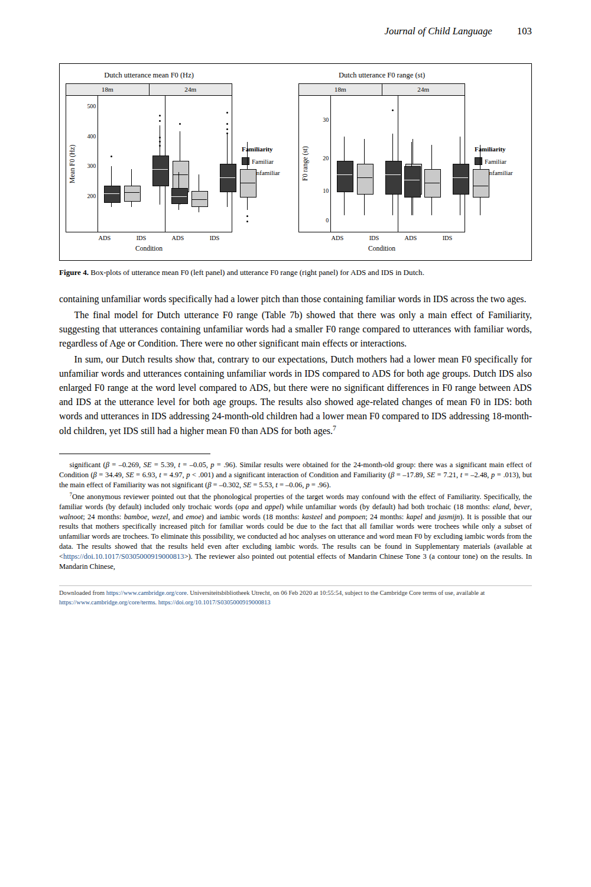Journal of Child Language103
Dutch utterance mean F0 (Hz)
18m
24m
Mean F0 (Hz)
500 400 300 200
ADS IDS
ADS IDS
Condition
Familiarity
Familiar
Unfamiliar
Dutch utterance F0 range (st)
18m
24m
F0 range (st)
30 20 10 0
ADS IDS
ADS IDS
Condition
Familiarity
Familiar
Unfamiliar
Figure 4. Box-plots of utterance mean F0 (left panel) and utterance F0 range (right panel) for ADS and IDS in Dutch.
containing unfamiliar words specifically had a lower pitch than those containing familiar words in IDS across the two ages.
The final model for Dutch utterance F0 range (Table 7b) showed that there was only a main effect of Familiarity, suggesting that utterances containing unfamiliar words had a smaller F0 range compared to utterances with familiar words, regardless of Age or Condition. There were no other significant main effects or interactions.
In sum, our Dutch results show that, contrary to our expectations, Dutch mothers had a lower mean F0 specifically for unfamiliar words and utterances containing unfamiliar words in IDS compared to ADS for both age groups. Dutch IDS also enlarged F0 range at the word level compared to ADS, but there were no significant differences in F0 range between ADS and IDS at the utterance level for both age groups. The results also showed age-related changes of mean F0 in IDS: both words and utterances in IDS addressing 24-month-old children had a lower mean F0 compared to IDS addressing 18-month-old children, yet IDS still had a higher mean F0 than ADS for both ages.7
significant (β = –0.269, SE = 5.39, t = –0.05, p = .96). Similar results were obtained for the 24-month-old group: there was a significant main effect of Condition (β = 34.49, SE = 6.93, t = 4.97, p < .001) and a significant interaction of Condition and Familiarity (β = –17.89, SE = 7.21, t = –2.48, p = .013), but the main effect of Familiarity was not significant (β = –0.302, SE = 5.53, t = –0.06, p = .96).
7One anonymous reviewer pointed out that the phonological properties of the target words may confound with the effect of Familiarity. Specifically, the familiar words (by default) included only trochaic words (opa and appel) while unfamiliar words (by default) had both trochaic (18 months: eland, bever, walnoot; 24 months: bamboe, wezel, and emoe) and iambic words (18 months: kasteel and pompoen; 24 months: kapel and jasmijn). It is possible that our results that mothers specifically increased pitch for familiar words could be due to the fact that all familiar words were trochees while only a subset of unfamiliar words are trochees. To eliminate this possibility, we conducted ad hoc analyses on utterance and word mean F0 by excluding iambic words from the data. The results showed that the results held even after excluding iambic words. The results can be found in Supplementary materials (available at <https://doi.10.1017/S0305000919000813>). The reviewer also pointed out potential effects of Mandarin Chinese Tone 3 (a contour tone) on the results. In Mandarin Chinese,
Downloaded from https://www.cambridge.org/core. Universiteitsbibliotheek Utrecht, on 06 Feb 2020 at 10:55:54, subject to the Cambridge Core terms of use, available at https://www.cambridge.org/core/terms. https://doi.org/10.1017/S0305000919000813